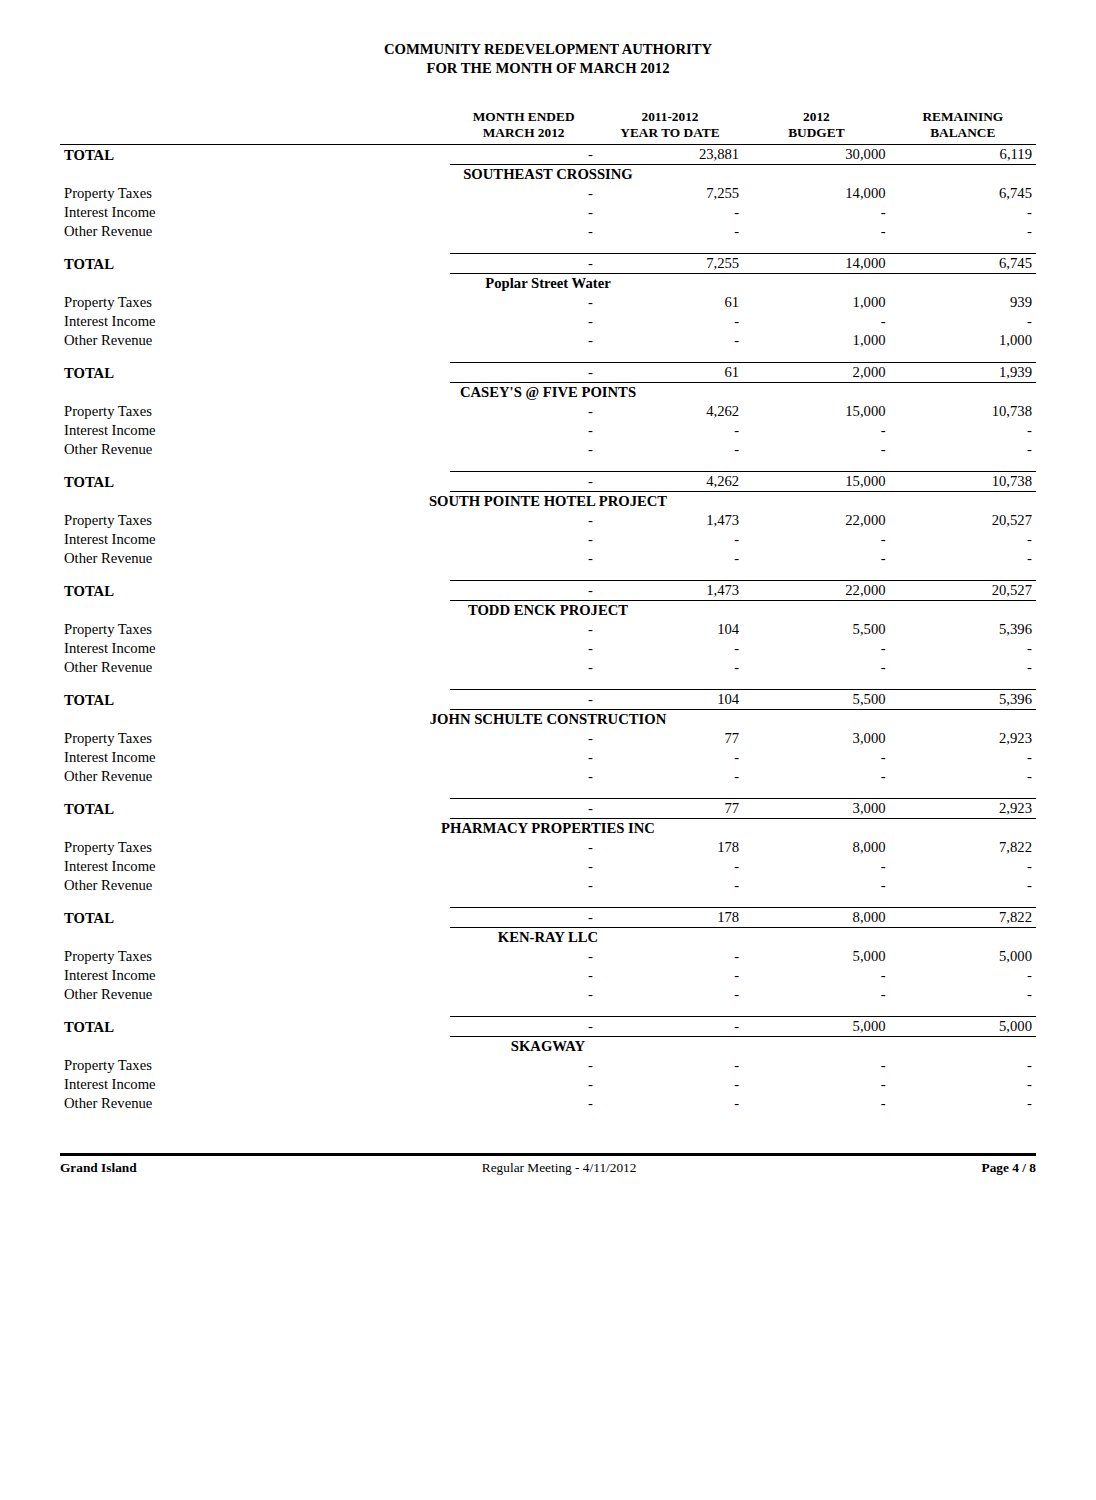COMMUNITY REDEVELOPMENT AUTHORITY
FOR THE MONTH OF MARCH 2012
| | MONTH ENDED MARCH 2012 | 2011-2012 YEAR TO DATE | 2012 BUDGET | REMAINING BALANCE |
| --- | --- | --- | --- | --- |
| TOTAL | - | 23,881 | 30,000 | 6,119 |
| SOUTHEAST CROSSING |
| Property Taxes | - | 7,255 | 14,000 | 6,745 |
| Interest Income | - | - | - | - |
| Other Revenue | - | - | - | - |
| TOTAL | - | 7,255 | 14,000 | 6,745 |
| Poplar Street Water |
| Property Taxes | - | 61 | 1,000 | 939 |
| Interest Income | - | - | - | - |
| Other Revenue | - | - | 1,000 | 1,000 |
| TOTAL | - | 61 | 2,000 | 1,939 |
| CASEY'S @ FIVE POINTS |
| Property Taxes | - | 4,262 | 15,000 | 10,738 |
| Interest Income | - | - | - | - |
| Other Revenue | - | - | - | - |
| TOTAL | - | 4,262 | 15,000 | 10,738 |
| SOUTH POINTE HOTEL PROJECT |
| Property Taxes | - | 1,473 | 22,000 | 20,527 |
| Interest Income | - | - | - | - |
| Other Revenue | - | - | - | - |
| TOTAL | - | 1,473 | 22,000 | 20,527 |
| TODD ENCK PROJECT |
| Property Taxes | - | 104 | 5,500 | 5,396 |
| Interest Income | - | - | - | - |
| Other Revenue | - | - | - | - |
| TOTAL | - | 104 | 5,500 | 5,396 |
| JOHN SCHULTE CONSTRUCTION |
| Property Taxes | - | 77 | 3,000 | 2,923 |
| Interest Income | - | - | - | - |
| Other Revenue | - | - | - | - |
| TOTAL | - | 77 | 3,000 | 2,923 |
| PHARMACY PROPERTIES INC |
| Property Taxes | - | 178 | 8,000 | 7,822 |
| Interest Income | - | - | - | - |
| Other Revenue | - | - | - | - |
| TOTAL | - | 178 | 8,000 | 7,822 |
| KEN-RAY LLC |
| Property Taxes | - | - | 5,000 | 5,000 |
| Interest Income | - | - | - | - |
| Other Revenue | - | - | - | - |
| TOTAL | - | - | 5,000 | 5,000 |
| SKAGWAY |
| Property Taxes | - | - | - | - |
| Interest Income | - | - | - | - |
| Other Revenue | - | - | - | - |
Grand Island
Regular Meeting - 4/11/2012
Page 4 / 8